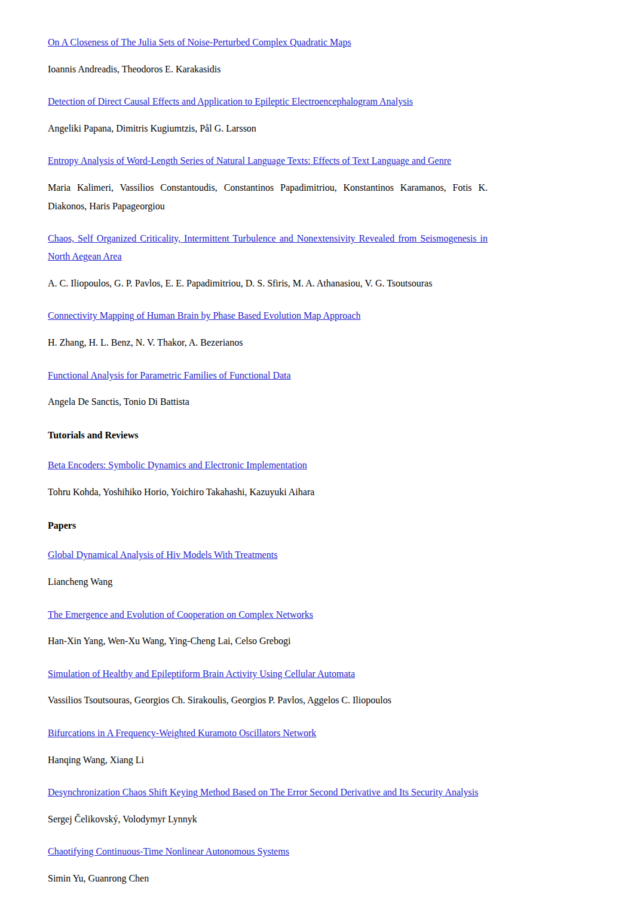On A Closeness of The Julia Sets of Noise-Perturbed Complex Quadratic Maps
Ioannis Andreadis, Theodoros E. Karakasidis
Detection of Direct Causal Effects and Application to Epileptic Electroencephalogram Analysis
Angeliki Papana, Dimitris Kugiumtzis, Pål G. Larsson
Entropy Analysis of Word-Length Series of Natural Language Texts: Effects of Text Language and Genre
Maria Kalimeri, Vassilios Constantoudis, Constantinos Papadimitriou, Konstantinos Karamanos, Fotis K. Diakonos, Haris Papageorgiou
Chaos, Self Organized Criticality, Intermittent Turbulence and Nonextensivity Revealed from Seismogenesis in North Aegean Area
A. C. Iliopoulos, G. P. Pavlos, E. E. Papadimitriou, D. S. Sfiris, M. A. Athanasiou, V. G. Tsoutsouras
Connectivity Mapping of Human Brain by Phase Based Evolution Map Approach
H. Zhang, H. L. Benz, N. V. Thakor, A. Bezerianos
Functional Analysis for Parametric Families of Functional Data
Angela De Sanctis, Tonio Di Battista
Tutorials and Reviews
Beta Encoders: Symbolic Dynamics and Electronic Implementation
Tohru Kohda, Yoshihiko Horio, Yoichiro Takahashi, Kazuyuki Aihara
Papers
Global Dynamical Analysis of Hiv Models With Treatments
Liancheng Wang
The Emergence and Evolution of Cooperation on Complex Networks
Han-Xin Yang, Wen-Xu Wang, Ying-Cheng Lai, Celso Grebogi
Simulation of Healthy and Epileptiform Brain Activity Using Cellular Automata
Vassilios Tsoutsouras, Georgios Ch. Sirakoulis, Georgios P. Pavlos, Aggelos C. Iliopoulos
Bifurcations in A Frequency-Weighted Kuramoto Oscillators Network
Hanqing Wang, Xiang Li
Desynchronization Chaos Shift Keying Method Based on The Error Second Derivative and Its Security Analysis
Sergej Čelikovský, Volodymyr Lynnyk
Chaotifying Continuous-Time Nonlinear Autonomous Systems
Simin Yu, Guanrong Chen